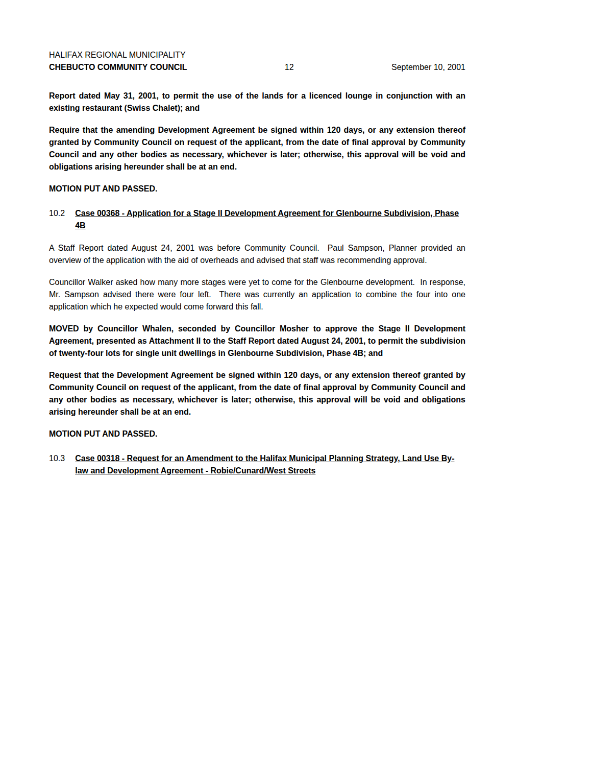HALIFAX REGIONAL MUNICIPALITY
CHEBUCTO COMMUNITY COUNCIL 12 September 10, 2001
Report dated May 31, 2001, to permit the use of the lands for a licenced lounge in conjunction with an existing restaurant (Swiss Chalet); and
Require that the amending Development Agreement be signed within 120 days, or any extension thereof granted by Community Council on request of the applicant, from the date of final approval by Community Council and any other bodies as necessary, whichever is later; otherwise, this approval will be void and obligations arising hereunder shall be at an end.
MOTION PUT AND PASSED.
10.2 Case 00368 - Application for a Stage II Development Agreement for Glenbourne Subdivision, Phase 4B
A Staff Report dated August 24, 2001 was before Community Council. Paul Sampson, Planner provided an overview of the application with the aid of overheads and advised that staff was recommending approval.
Councillor Walker asked how many more stages were yet to come for the Glenbourne development. In response, Mr. Sampson advised there were four left. There was currently an application to combine the four into one application which he expected would come forward this fall.
MOVED by Councillor Whalen, seconded by Councillor Mosher to approve the Stage II Development Agreement, presented as Attachment II to the Staff Report dated August 24, 2001, to permit the subdivision of twenty-four lots for single unit dwellings in Glenbourne Subdivision, Phase 4B; and
Request that the Development Agreement be signed within 120 days, or any extension thereof granted by Community Council on request of the applicant, from the date of final approval by Community Council and any other bodies as necessary, whichever is later; otherwise, this approval will be void and obligations arising hereunder shall be at an end.
MOTION PUT AND PASSED.
10.3 Case 00318 - Request for an Amendment to the Halifax Municipal Planning Strategy, Land Use By-law and Development Agreement - Robie/Cunard/West Streets